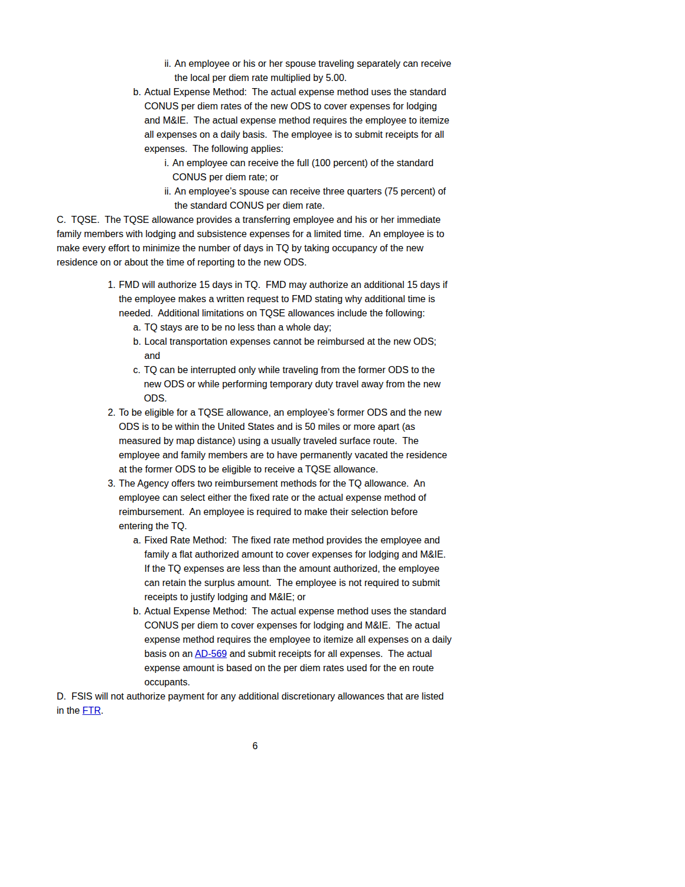ii. An employee or his or her spouse traveling separately can receive the local per diem rate multiplied by 5.00.
b. Actual Expense Method: The actual expense method uses the standard CONUS per diem rates of the new ODS to cover expenses for lodging and M&IE. The actual expense method requires the employee to itemize all expenses on a daily basis. The employee is to submit receipts for all expenses. The following applies:
i. An employee can receive the full (100 percent) of the standard CONUS per diem rate; or
ii. An employee’s spouse can receive three quarters (75 percent) of the standard CONUS per diem rate.
C. TQSE. The TQSE allowance provides a transferring employee and his or her immediate family members with lodging and subsistence expenses for a limited time. An employee is to make every effort to minimize the number of days in TQ by taking occupancy of the new residence on or about the time of reporting to the new ODS.
1. FMD will authorize 15 days in TQ. FMD may authorize an additional 15 days if the employee makes a written request to FMD stating why additional time is needed. Additional limitations on TQSE allowances include the following:
a. TQ stays are to be no less than a whole day;
b. Local transportation expenses cannot be reimbursed at the new ODS; and
c. TQ can be interrupted only while traveling from the former ODS to the new ODS or while performing temporary duty travel away from the new ODS.
2. To be eligible for a TQSE allowance, an employee’s former ODS and the new ODS is to be within the United States and is 50 miles or more apart (as measured by map distance) using a usually traveled surface route. The employee and family members are to have permanently vacated the residence at the former ODS to be eligible to receive a TQSE allowance.
3. The Agency offers two reimbursement methods for the TQ allowance. An employee can select either the fixed rate or the actual expense method of reimbursement. An employee is required to make their selection before entering the TQ.
a. Fixed Rate Method: The fixed rate method provides the employee and family a flat authorized amount to cover expenses for lodging and M&IE. If the TQ expenses are less than the amount authorized, the employee can retain the surplus amount. The employee is not required to submit receipts to justify lodging and M&IE; or
b. Actual Expense Method: The actual expense method uses the standard CONUS per diem to cover expenses for lodging and M&IE. The actual expense method requires the employee to itemize all expenses on a daily basis on an AD-569 and submit receipts for all expenses. The actual expense amount is based on the per diem rates used for the en route occupants.
D. FSIS will not authorize payment for any additional discretionary allowances that are listed in the FTR.
6